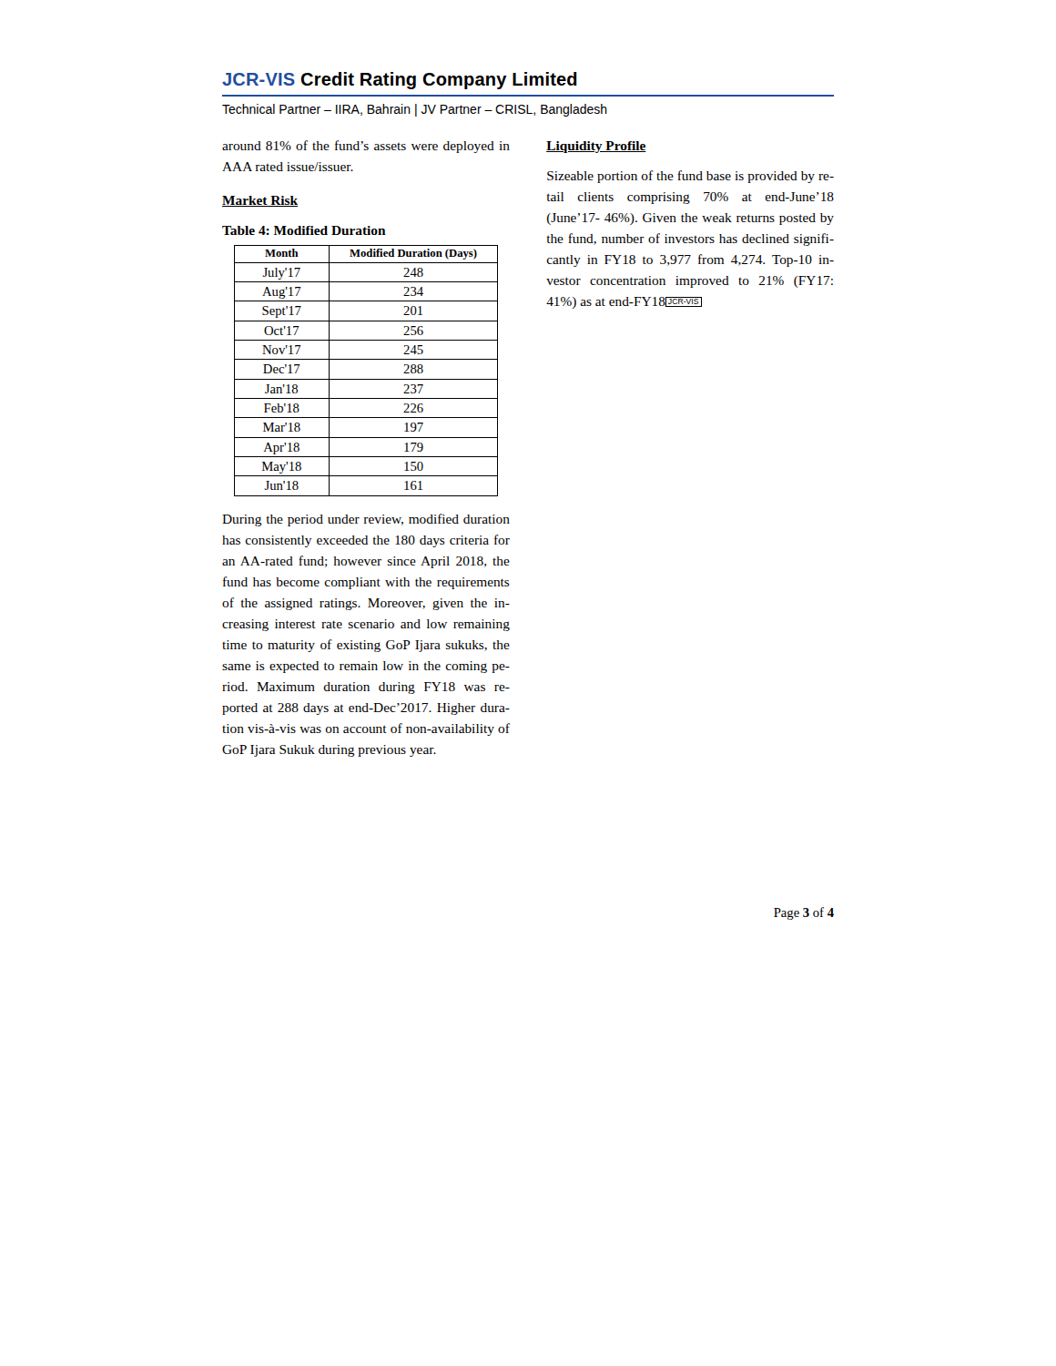JCR-VIS Credit Rating Company Limited
Technical Partner – IIRA, Bahrain | JV Partner – CRISL, Bangladesh
around 81% of the fund’s assets were deployed in AAA rated issue/issuer.
Market Risk
Table 4: Modified Duration
| Month | Modified Duration (Days) |
| --- | --- |
| July'17 | 248 |
| Aug'17 | 234 |
| Sept'17 | 201 |
| Oct'17 | 256 |
| Nov'17 | 245 |
| Dec'17 | 288 |
| Jan'18 | 237 |
| Feb'18 | 226 |
| Mar'18 | 197 |
| Apr'18 | 179 |
| May'18 | 150 |
| Jun'18 | 161 |
During the period under review, modified duration has consistently exceeded the 180 days criteria for an AA-rated fund; however since April 2018, the fund has become compliant with the requirements of the assigned ratings. Moreover, given the increasing interest rate scenario and low remaining time to maturity of existing GoP Ijara sukuks, the same is expected to remain low in the coming period. Maximum duration during FY18 was reported at 288 days at end-Dec’2017. Higher duration vis-à-vis was on account of non-availability of GoP Ijara Sukuk during previous year.
Liquidity Profile
Sizeable portion of the fund base is provided by retail clients comprising 70% at end-June’18 (June’17- 46%). Given the weak returns posted by the fund, number of investors has declined significantly in FY18 to 3,977 from 4,274. Top-10 investor concentration improved to 21% (FY17: 41%) as at end-FY18JCR-VIS
Page 3 of 4